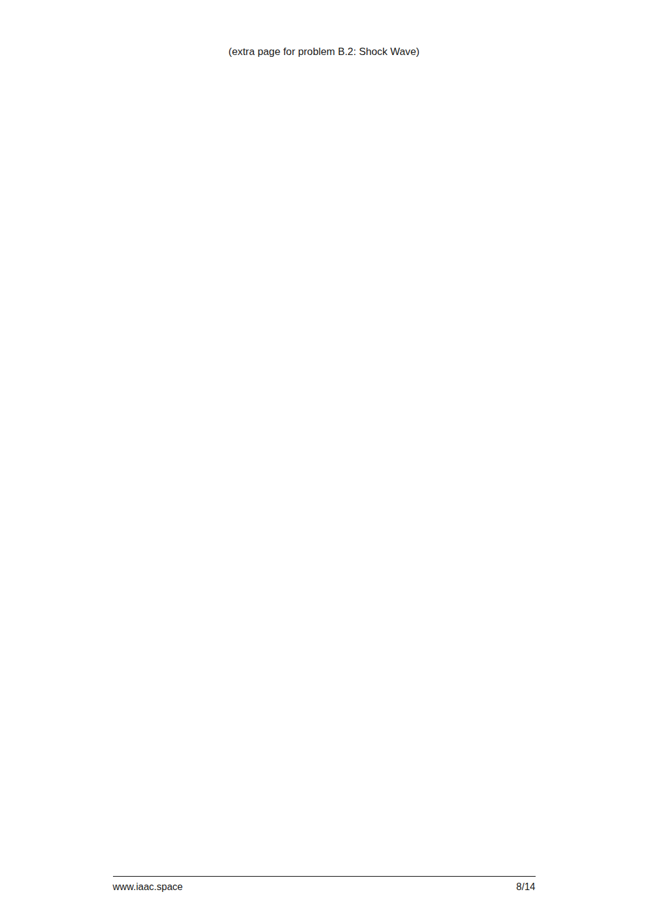(extra page for problem B.2: Shock Wave)
www.iaac.space 8/14